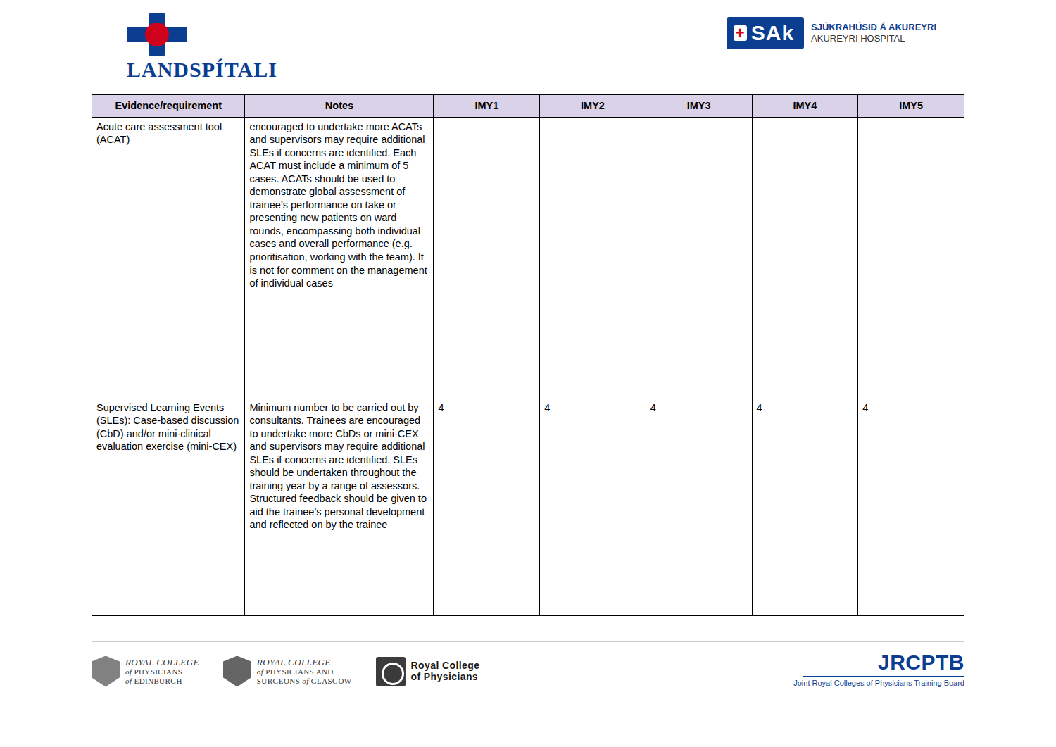LANDSPÍTALI
+SAk
SJÚKRAHÚSIÐ Á AKUREYRI
AKUREYRI HOSPITAL
| Evidence/requirement | Notes | IMY1 | IMY2 | IMY3 | IMY4 | IMY5 |
| --- | --- | --- | --- | --- | --- | --- |
| Acute care assessment tool (ACAT) | encouraged to undertake more ACATs and supervisors may require additional SLEs if concerns are identified. Each ACAT must include a minimum of 5 cases. ACATs should be used to demonstrate global assessment of trainee’s performance on take or presenting new patients on ward rounds, encompassing both individual cases and overall performance (e.g. prioritisation, working with the team). It is not for comment on the management of individual cases | | | | | |
| Supervised Learning Events (SLEs): Case-based discussion (CbD) and/or mini-clinical evaluation exercise (mini-CEX) | Minimum number to be carried out by consultants. Trainees are encouraged to undertake more CbDs or mini-CEX and supervisors may require additional SLEs if concerns are identified. SLEs should be undertaken throughout the training year by a range of assessors. Structured feedback should be given to aid the trainee’s personal development and reflected on by the trainee | 4 | 4 | 4 | 4 | 4 |
ROYAL COLLEGE
of PHYSICIANS
of EDINBURGH
ROYAL COLLEGE
of PHYSICIANS AND
SURGEONS of GLASGOW
Royal College
of Physicians
JRCPTB
Joint Royal Colleges of Physicians Training Board